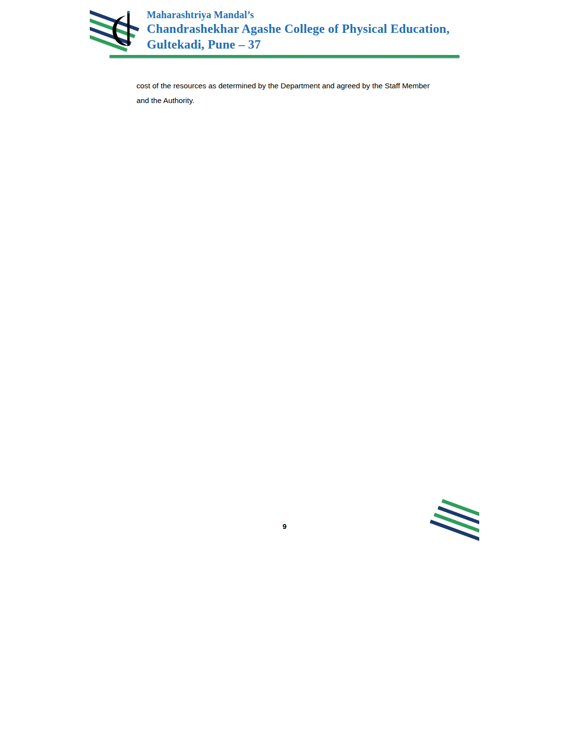Maharashtriya Mandal’s
Chandrashekhar Agashe College of Physical Education,
Gultekadi, Pune – 37
cost of the resources as determined by the Department and agreed by the Staff Member and the Authority.
9